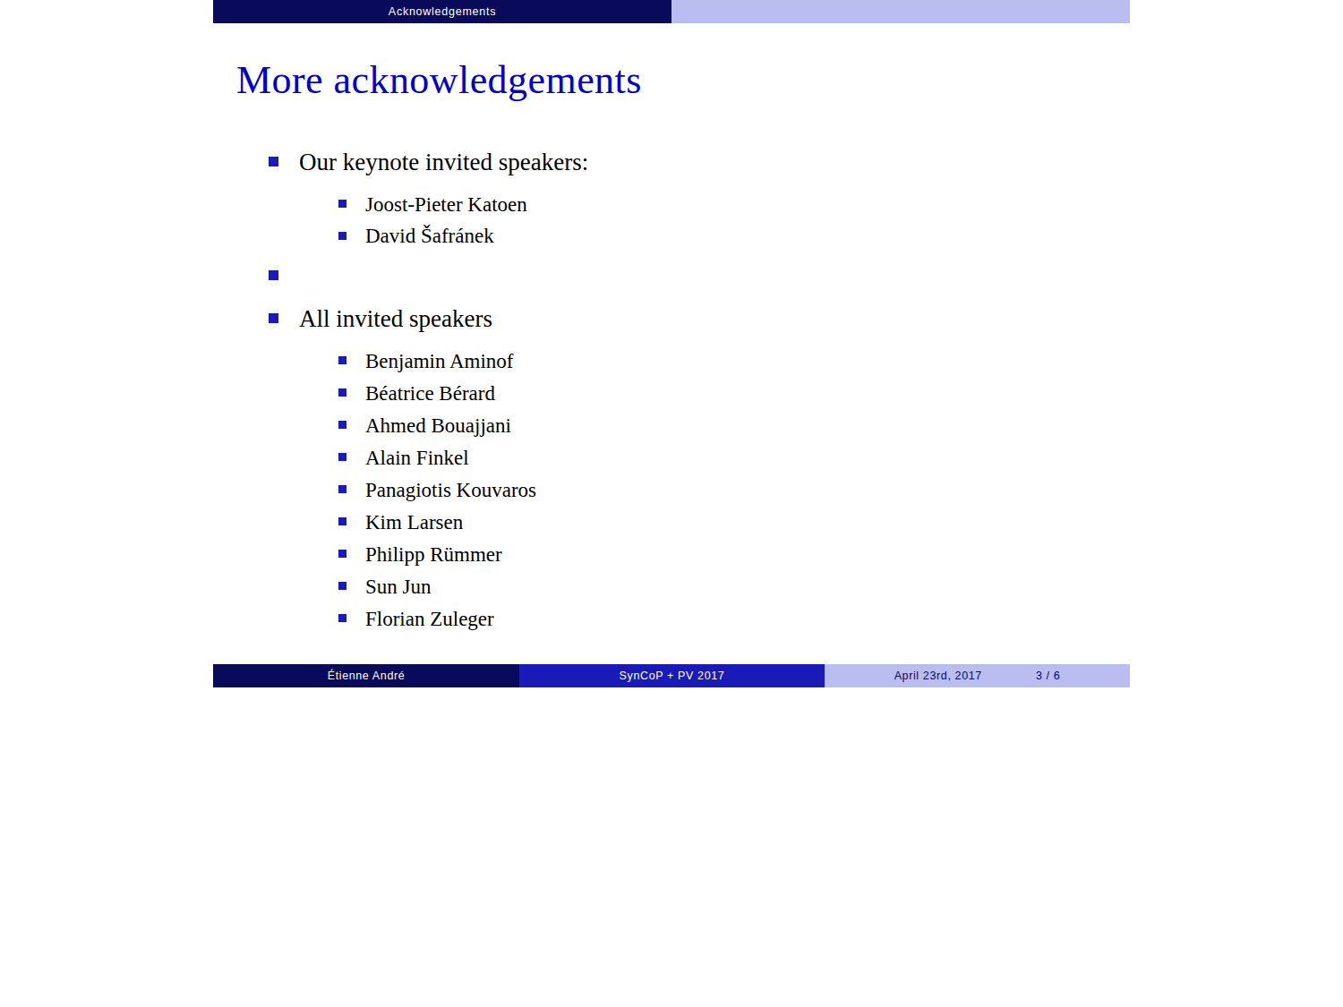Acknowledgements
More acknowledgements
Our keynote invited speakers:
Joost-Pieter Katoen
David Šafránek
All invited speakers
Benjamin Aminof
Béatrice Bérard
Ahmed Bouajjani
Alain Finkel
Panagiotis Kouvaros
Kim Larsen
Philipp Rümmer
Sun Jun
Florian Zuleger
Étienne André
SynCoP + PV 2017
April 23rd, 20173 / 6